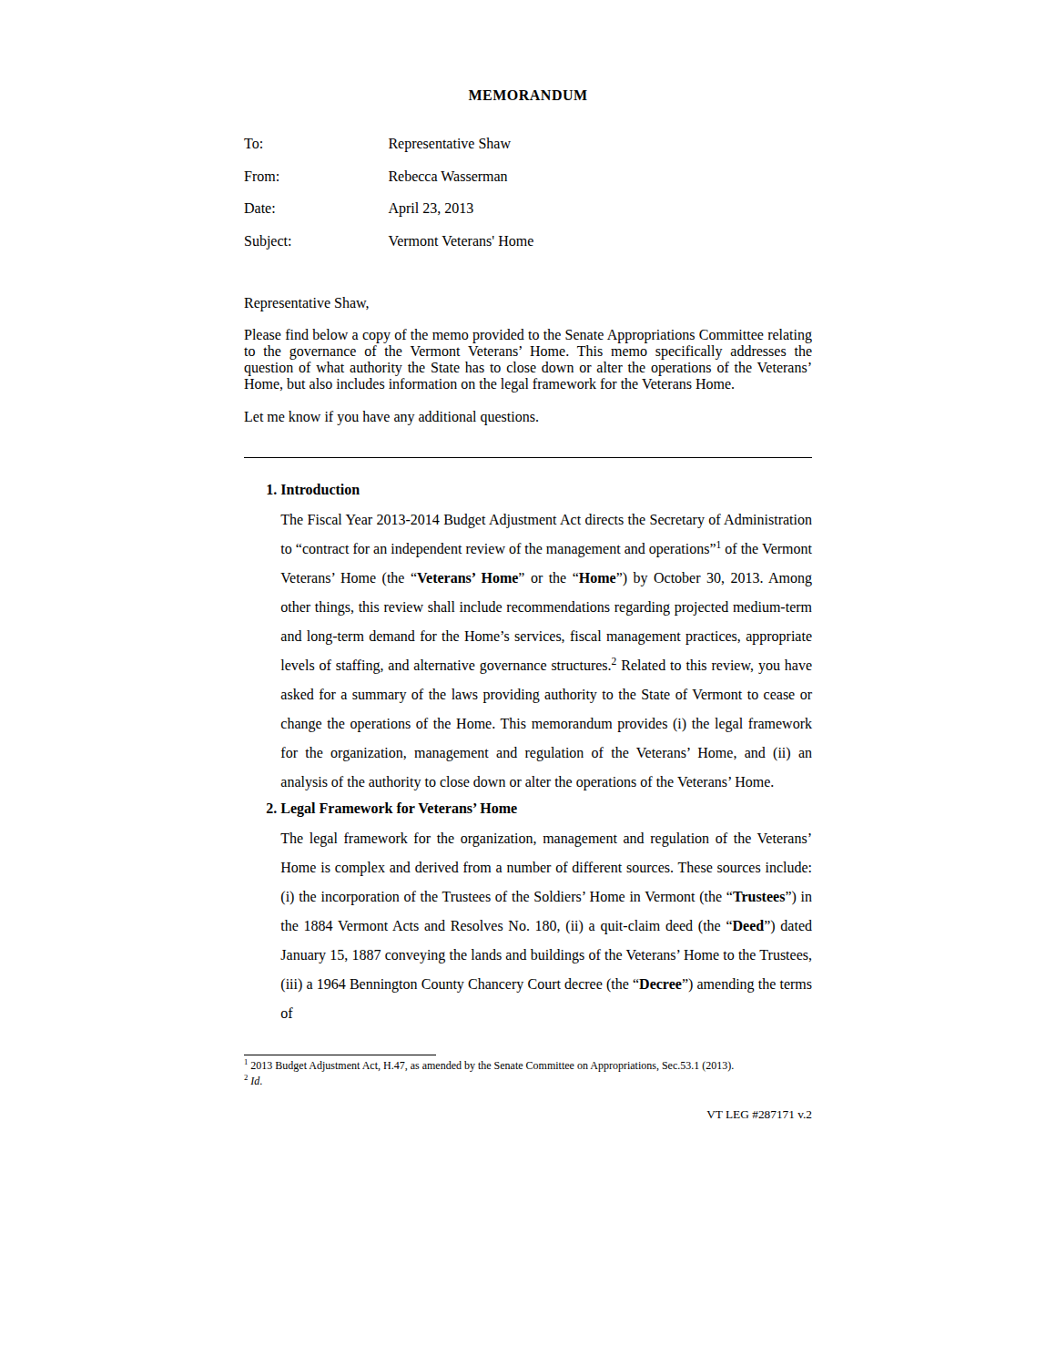MEMORANDUM
| To: | Representative Shaw |
| From: | Rebecca Wasserman |
| Date: | April 23, 2013 |
| Subject: | Vermont Veterans' Home |
Representative Shaw,
Please find below a copy of the memo provided to the Senate Appropriations Committee relating to the governance of the Vermont Veterans’ Home. This memo specifically addresses the question of what authority the State has to close down or alter the operations of the Veterans’ Home, but also includes information on the legal framework for the Veterans Home.
Let me know if you have any additional questions.
Introduction The Fiscal Year 2013-2014 Budget Adjustment Act directs the Secretary of Administration to “contract for an independent review of the management and operations”1 of the Vermont Veterans’ Home (the “Veterans’ Home” or the “Home”) by October 30, 2013. Among other things, this review shall include recommendations regarding projected medium-term and long-term demand for the Home’s services, fiscal management practices, appropriate levels of staffing, and alternative governance structures.2 Related to this review, you have asked for a summary of the laws providing authority to the State of Vermont to cease or change the operations of the Home. This memorandum provides (i) the legal framework for the organization, management and regulation of the Veterans’ Home, and (ii) an analysis of the authority to close down or alter the operations of the Veterans’ Home.
Legal Framework for Veterans’ Home The legal framework for the organization, management and regulation of the Veterans’ Home is complex and derived from a number of different sources. These sources include: (i) the incorporation of the Trustees of the Soldiers’ Home in Vermont (the “Trustees”) in the 1884 Vermont Acts and Resolves No. 180, (ii) a quit-claim deed (the “Deed”) dated January 15, 1887 conveying the lands and buildings of the Veterans’ Home to the Trustees, (iii) a 1964 Bennington County Chancery Court decree (the “Decree”) amending the terms of
1 2013 Budget Adjustment Act, H.47, as amended by the Senate Committee on Appropriations, Sec.53.1 (2013).
2 Id.
VT LEG #287171 v.2